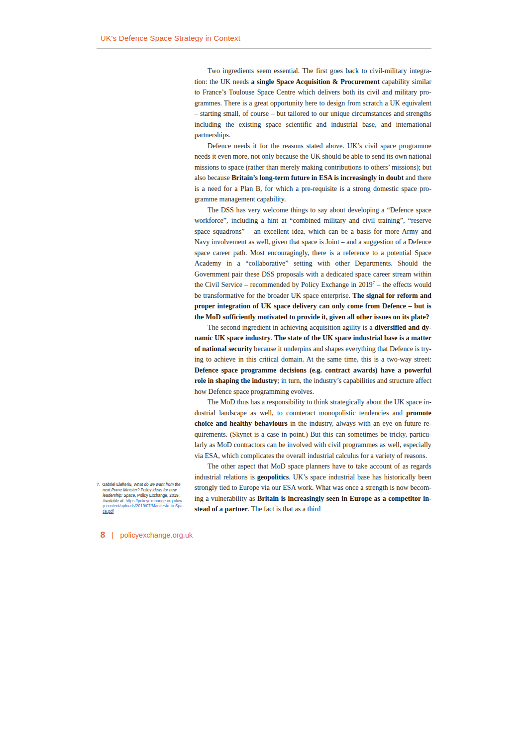UK’s Defence Space Strategy in Context
7. Gabriel Elefteriu, What do we want from the next Prime Minister? Policy ideas for new leadership: Space, Policy Exchange, 2019, Available at: https://policyexchange.org.uk/wp-content/uploads/2019/07/Manifesto-to-Space.pdf
Two ingredients seem essential. The first goes back to civil-military integration: the UK needs a single Space Acquisition & Procurement capability similar to France’s Toulouse Space Centre which delivers both its civil and military programmes. There is a great opportunity here to design from scratch a UK equivalent – starting small, of course – but tailored to our unique circumstances and strengths including the existing space scientific and industrial base, and international partnerships.
Defence needs it for the reasons stated above. UK’s civil space programme needs it even more, not only because the UK should be able to send its own national missions to space (rather than merely making contributions to others’ missions); but also because Britain’s long-term future in ESA is increasingly in doubt and there is a need for a Plan B, for which a pre-requisite is a strong domestic space programme management capability.
The DSS has very welcome things to say about developing a “Defence space workforce”, including a hint at “combined military and civil training”, “reserve space squadrons” – an excellent idea, which can be a basis for more Army and Navy involvement as well, given that space is Joint – and a suggestion of a Defence space career path. Most encouragingly, there is a reference to a potential Space Academy in a “collaborative” setting with other Departments. Should the Government pair these DSS proposals with a dedicated space career stream within the Civil Service – recommended by Policy Exchange in 20197 – the effects would be transformative for the broader UK space enterprise. The signal for reform and proper integration of UK space delivery can only come from Defence – but is the MoD sufficiently motivated to provide it, given all other issues on its plate?
The second ingredient in achieving acquisition agility is a diversified and dynamic UK space industry. The state of the UK space industrial base is a matter of national security because it underpins and shapes everything that Defence is trying to achieve in this critical domain. At the same time, this is a two-way street: Defence space programme decisions (e.g. contract awards) have a powerful role in shaping the industry; in turn, the industry’s capabilities and structure affect how Defence space programming evolves.
The MoD thus has a responsibility to think strategically about the UK space industrial landscape as well, to counteract monopolistic tendencies and promote choice and healthy behaviours in the industry, always with an eye on future requirements. (Skynet is a case in point.) But this can sometimes be tricky, particularly as MoD contractors can be involved with civil programmes as well, especially via ESA, which complicates the overall industrial calculus for a variety of reasons.
The other aspect that MoD space planners have to take account of as regards industrial relations is geopolitics. UK’s space industrial base has historically been strongly tied to Europe via our ESA work. What was once a strength is now becoming a vulnerability as Britain is increasingly seen in Europe as a competitor instead of a partner. The fact is that as a third
8 | policyexchange.org.uk